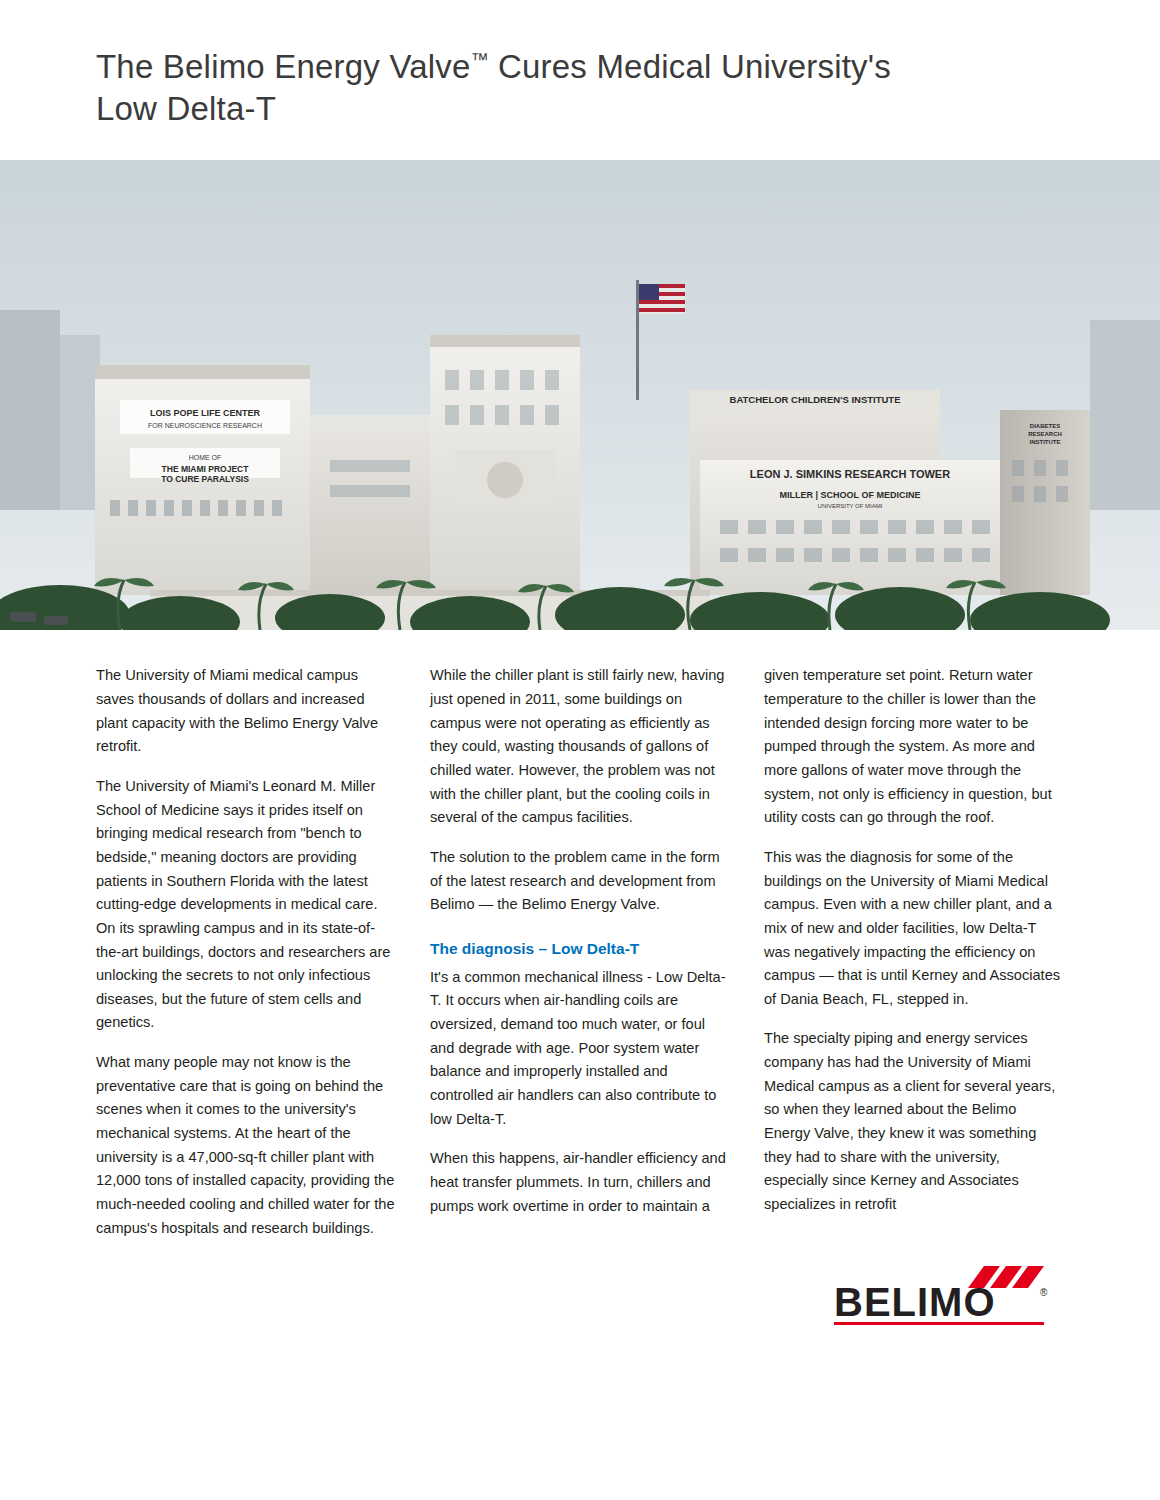The Belimo Energy Valve™ Cures Medical University's
Low Delta-T
LOIS POPE LIFE CENTER FOR NEUROSCIENCE RESEARCH HOME OF THE MIAMI PROJECT TO CURE PARALYSIS BATCHELOR CHILDREN'S INSTITUTE LEON J. SIMKINS RESEARCH TOWER MILLER | SCHOOL OF MEDICINE UNIVERSITY OF MIAMI DIABETES RESEARCH INSTITUTE
The University of Miami medical campus saves thousands of dollars and increased plant capacity with the Belimo Energy Valve retrofit.
The University of Miami's Leonard M. Miller School of Medicine says it prides itself on bringing medical research from "bench to bedside," meaning doctors are providing patients in Southern Florida with the latest cutting-edge developments in medical care. On its sprawling campus and in its state-of-the-art buildings, doctors and researchers are unlocking the secrets to not only infectious diseases, but the future of stem cells and genetics.
What many people may not know is the preventative care that is going on behind the scenes when it comes to the university's mechanical systems. At the heart of the university is a 47,000-sq-ft chiller plant with 12,000 tons of installed capacity, providing the much-needed cooling and chilled water for the campus's hospitals and research buildings. While the chiller plant is still fairly new, having just opened in 2011, some buildings on campus were not operating as efficiently as they could, wasting thousands of gallons of chilled water. However, the problem was not with the chiller plant, but the cooling coils in several of the campus facilities.
The solution to the problem came in the form of the latest research and development from Belimo — the Belimo Energy Valve.
The diagnosis – Low Delta-T
It's a common mechanical illness - Low Delta-T. It occurs when air-handling coils are oversized, demand too much water, or foul and degrade with age. Poor system water balance and improperly installed and controlled air handlers can also contribute to low Delta-T.
When this happens, air-handler efficiency and heat transfer plummets. In turn, chillers and pumps work overtime in order to maintain a given temperature set point. Return water temperature to the chiller is lower than the intended design forcing more water to be pumped through the system. As more and more gallons of water move through the system, not only is efficiency in question, but utility costs can go through the roof.
This was the diagnosis for some of the buildings on the University of Miami Medical campus. Even with a new chiller plant, and a mix of new and older facilities, low Delta-T was negatively impacting the efficiency on campus — that is until Kerney and Associates of Dania Beach, FL, stepped in.
The specialty piping and energy services company has had the University of Miami Medical campus as a client for several years, so when they learned about the Belimo Energy Valve, they knew it was something they had to share with the university, especially since Kerney and Associates specializes in retrofit
BELIMO ®